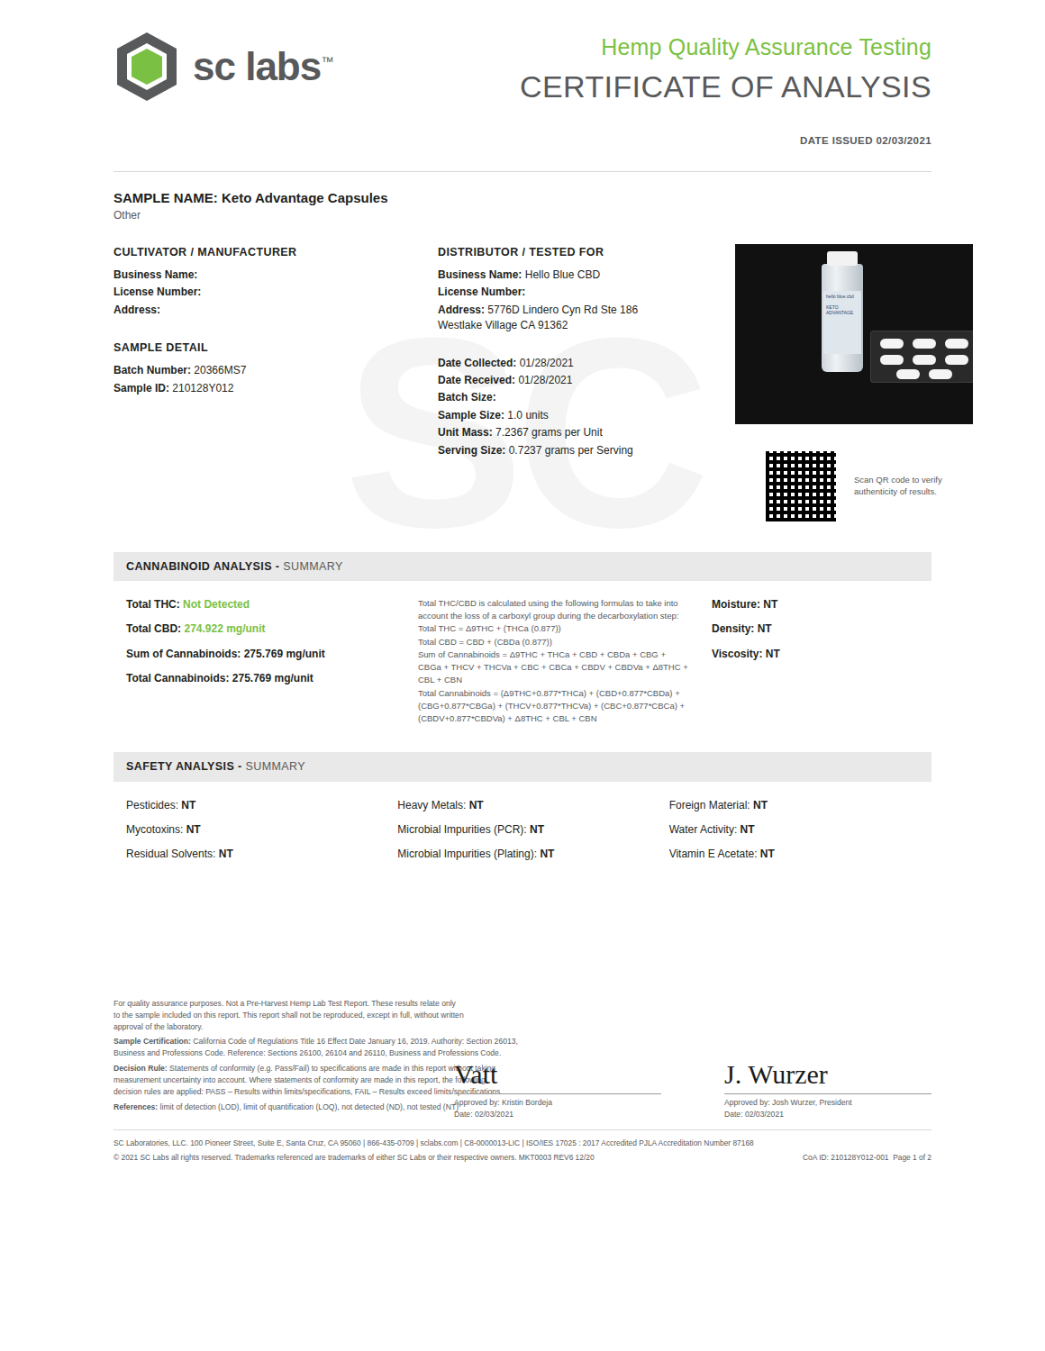SC
sc labs™
Hemp Quality Assurance Testing
CERTIFICATE OF ANALYSIS
DATE ISSUED 02/03/2021
SAMPLE NAME: Keto Advantage Capsules
Other
Cultivator / Manufacturer
Business Name:
License Number:
Address:
Sample Detail
Batch Number: 20366MS7
Sample ID: 210128Y012
Distributor / Tested For
Business Name: Hello Blue CBD
License Number:
Address: 5776D Lindero Cyn Rd Ste 186
Westlake Village CA 91362
Date Collected: 01/28/2021
Date Received: 01/28/2021
Batch Size:
Sample Size: 1.0 units
Unit Mass: 7.2367 grams per Unit
Serving Size: 0.7237 grams per Serving
hello blue cbd
KETO
ADVANTAGE
sclabs
Scan QR code to verify
authenticity of results.
CANNABINOID ANALYSIS - SUMMARY
Total THC: Not Detected
Total CBD: 274.922 mg/unit
Sum of Cannabinoids: 275.769 mg/unit
Total Cannabinoids: 275.769 mg/unit
Total THC/CBD is calculated using the following formulas to take into account the loss of a carboxyl group during the decarboxylation step:
Total THC = Δ9THC + (THCa (0.877))
Total CBD = CBD + (CBDa (0.877))
Sum of Cannabinoids = Δ9THC + THCa + CBD + CBDa + CBG + CBGa + THCV + THCVa + CBC + CBCa + CBDV + CBDVa + Δ8THC + CBL + CBN
Total Cannabinoids = (Δ9THC+0.877*THCa) + (CBD+0.877*CBDa) + (CBG+0.877*CBGa) + (THCV+0.877*THCVa) + (CBC+0.877*CBCa) + (CBDV+0.877*CBDVa) + Δ8THC + CBL + CBN
Moisture: NT
Density: NT
Viscosity: NT
SAFETY ANALYSIS - SUMMARY
Pesticides: NT
Heavy Metals: NT
Foreign Material: NT
Mycotoxins: NT
Microbial Impurities (PCR): NT
Water Activity: NT
Residual Solvents: NT
Microbial Impurities (Plating): NT
Vitamin E Acetate: NT
For quality assurance purposes. Not a Pre-Harvest Hemp Lab Test Report. These results relate only
to the sample included on this report. This report shall not be reproduced, except in full, without written
approval of the laboratory.
Sample Certification: California Code of Regulations Title 16 Effect Date January 16, 2019. Authority: Section 26013,
Business and Professions Code. Reference: Sections 26100, 26104 and 26110, Business and Professions Code.
Decision Rule: Statements of conformity (e.g. Pass/Fail) to specifications are made in this report without taking
measurement uncertainty into account. Where statements of conformity are made in this report, the following
decision rules are applied: PASS – Results within limits/specifications, FAIL – Results exceed limits/specifications.
References: limit of detection (LOD), limit of quantification (LOQ), not detected (ND), not tested (NT)
Vatt   
Approved by: Kristin Bordeja
Date: 02/03/2021
J. Wurzer
Approved by: Josh Wurzer, President
Date: 02/03/2021
SC Laboratories, LLC. 100 Pioneer Street, Suite E, Santa Cruz, CA 95060 | 866-435-0709 | sclabs.com | C8-0000013-LIC | ISO/IES 17025 : 2017 Accredited PJLA Accreditation Number 87168
© 2021 SC Labs all rights reserved. Trademarks referenced are trademarks of either SC Labs or their respective owners. MKT0003 REV6 12/20 CoA ID: 210128Y012-001 Page 1 of 2